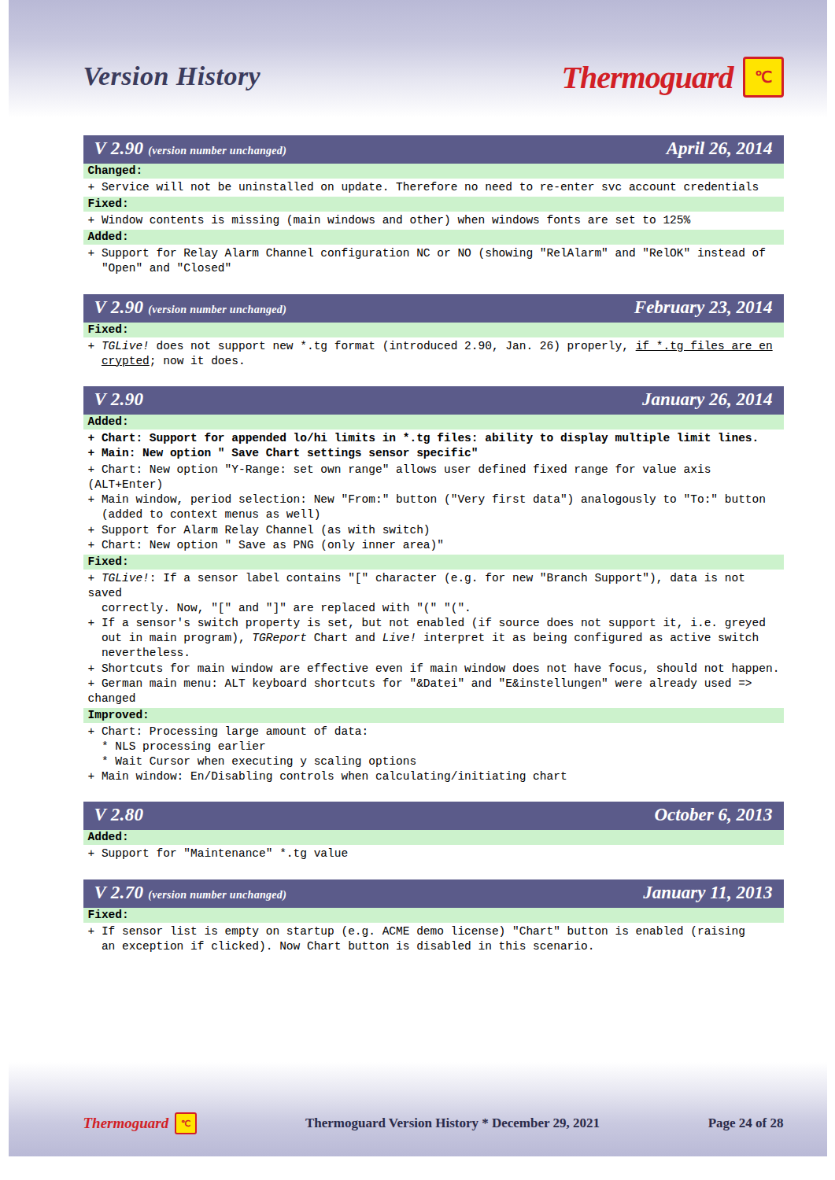Version History
Thermoguard
℃
V 2.90 (version number unchanged)
April 26, 2014
Changed:
+ Service will not be uninstalled on update. Therefore no need to re-enter svc account credentials
Fixed:
+ Window contents is missing (main windows and other) when windows fonts are set to 125%
Added:
+ Support for Relay Alarm Channel configuration NC or NO (showing "RelAlarm" and "RelOK" instead of
  "Open" and "Closed"
V 2.90 (version number unchanged)
February 23, 2014
Fixed:
+ TGLive! does not support new *.tg format (introduced 2.90, Jan. 26) properly, if *.tg files are en
  crypted; now it does.
V 2.90
January 26, 2014
Added:
+ Chart: Support for appended lo/hi limits in *.tg files: ability to display multiple limit lines.
+ Main: New option " Save Chart settings sensor specific"
+ Chart: New option "Y-Range: set own range" allows user defined fixed range for value axis (ALT+Enter)
+ Main window, period selection: New "From:" button ("Very first data") analogously to "To:" button
  (added to context menus as well)
+ Support for Alarm Relay Channel (as with switch)
+ Chart: New option " Save as PNG (only inner area)"
Fixed:
+ TGLive!: If a sensor label contains "[" character (e.g. for new "Branch Support"), data is not saved
  correctly. Now, "[" and "]" are replaced with "(" "(".
+ If a sensor's switch property is set, but not enabled (if source does not support it, i.e. greyed
  out in main program), TGReport Chart and Live! interpret it as being configured as active switch
  nevertheless.
+ Shortcuts for main window are effective even if main window does not have focus, should not happen.
+ German main menu: ALT keyboard shortcuts for "&Datei" and "E&instellungen" were already used => changed
Improved:
+ Chart: Processing large amount of data:
  * NLS processing earlier
  * Wait Cursor when executing y scaling options
+ Main window: En/Disabling controls when calculating/initiating chart
V 2.80
October 6, 2013
Added:
+ Support for "Maintenance" *.tg value
V 2.70 (version number unchanged)
January 11, 2013
Fixed:
+ If sensor list is empty on startup (e.g. ACME demo license) "Chart" button is enabled (raising
  an exception if clicked). Now Chart button is disabled in this scenario.
Thermoguard ℃
Thermoguard Version History * December 29, 2021
Page 24 of 28